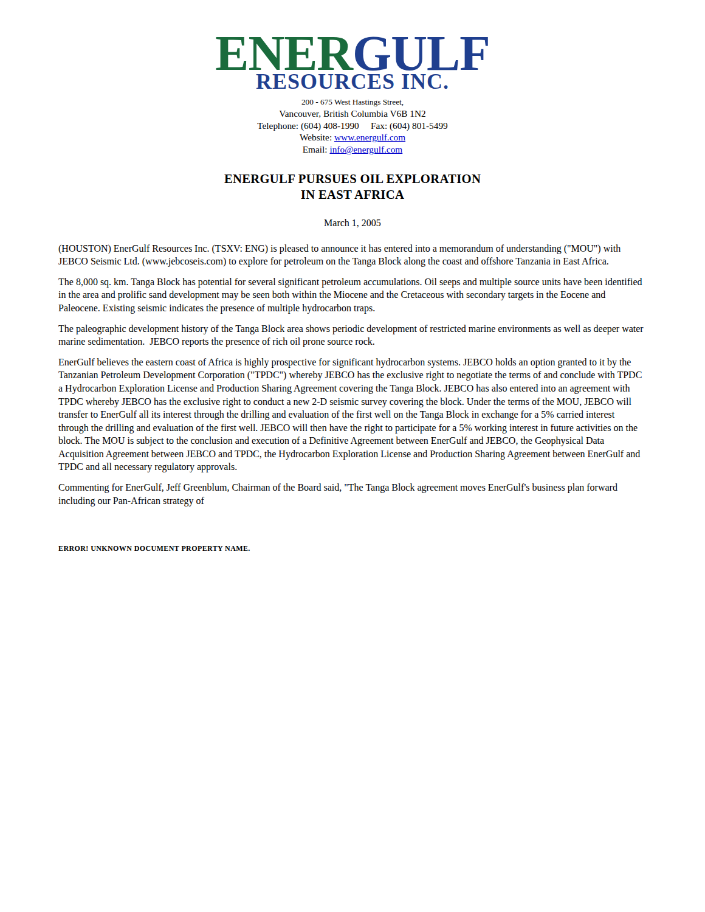ENER GULF
RESOURCES INC.
200 - 675 West Hastings Street,
Vancouver, British Columbia V6B 1N2
Telephone: (604) 408-1990 Fax: (604) 801-5499
Website: www.energulf.com
Email: info@energulf.com
ENERGULF PURSUES OIL EXPLORATION
IN EAST AFRICA
March 1, 2005
(HOUSTON) EnerGulf Resources Inc. (TSXV: ENG) is pleased to announce it has entered into a memorandum of understanding ("MOU") with JEBCO Seismic Ltd. (www.jebcoseis.com) to explore for petroleum on the Tanga Block along the coast and offshore Tanzania in East Africa.
The 8,000 sq. km. Tanga Block has potential for several significant petroleum accumulations. Oil seeps and multiple source units have been identified in the area and prolific sand development may be seen both within the Miocene and the Cretaceous with secondary targets in the Eocene and Paleocene. Existing seismic indicates the presence of multiple hydrocarbon traps.
The paleographic development history of the Tanga Block area shows periodic development of restricted marine environments as well as deeper water marine sedimentation. JEBCO reports the presence of rich oil prone source rock.
EnerGulf believes the eastern coast of Africa is highly prospective for significant hydrocarbon systems. JEBCO holds an option granted to it by the Tanzanian Petroleum Development Corporation ("TPDC") whereby JEBCO has the exclusive right to negotiate the terms of and conclude with TPDC a Hydrocarbon Exploration License and Production Sharing Agreement covering the Tanga Block. JEBCO has also entered into an agreement with TPDC whereby JEBCO has the exclusive right to conduct a new 2-D seismic survey covering the block. Under the terms of the MOU, JEBCO will transfer to EnerGulf all its interest through the drilling and evaluation of the first well on the Tanga Block in exchange for a 5% carried interest through the drilling and evaluation of the first well. JEBCO will then have the right to participate for a 5% working interest in future activities on the block. The MOU is subject to the conclusion and execution of a Definitive Agreement between EnerGulf and JEBCO, the Geophysical Data Acquisition Agreement between JEBCO and TPDC, the Hydrocarbon Exploration License and Production Sharing Agreement between EnerGulf and TPDC and all necessary regulatory approvals.
Commenting for EnerGulf, Jeff Greenblum, Chairman of the Board said, "The Tanga Block agreement moves EnerGulf's business plan forward including our Pan-African strategy of
Error! Unknown document property name.